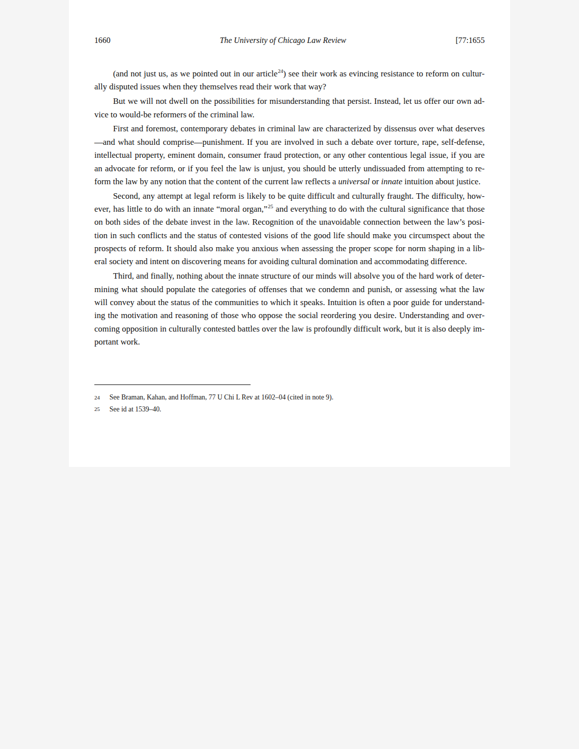1660 The University of Chicago Law Review [77:1655
(and not just us, as we pointed out in our article24) see their work as evincing resistance to reform on culturally disputed issues when they themselves read their work that way?
But we will not dwell on the possibilities for misunderstanding that persist. Instead, let us offer our own advice to would-be reformers of the criminal law.
First and foremost, contemporary debates in criminal law are characterized by dissensus over what deserves—and what should comprise—punishment. If you are involved in such a debate over torture, rape, self-defense, intellectual property, eminent domain, consumer fraud protection, or any other contentious legal issue, if you are an advocate for reform, or if you feel the law is unjust, you should be utterly undissuaded from attempting to reform the law by any notion that the content of the current law reflects a universal or innate intuition about justice.
Second, any attempt at legal reform is likely to be quite difficult and culturally fraught. The difficulty, however, has little to do with an innate “moral organ,”25 and everything to do with the cultural significance that those on both sides of the debate invest in the law. Recognition of the unavoidable connection between the law’s position in such conflicts and the status of contested visions of the good life should make you circumspect about the prospects of reform. It should also make you anxious when assessing the proper scope for norm shaping in a liberal society and intent on discovering means for avoiding cultural domination and accommodating difference.
Third, and finally, nothing about the innate structure of our minds will absolve you of the hard work of determining what should populate the categories of offenses that we condemn and punish, or assessing what the law will convey about the status of the communities to which it speaks. Intuition is often a poor guide for understanding the motivation and reasoning of those who oppose the social reordering you desire. Understanding and overcoming opposition in culturally contested battles over the law is profoundly difficult work, but it is also deeply important work.
24 See Braman, Kahan, and Hoffman, 77 U Chi L Rev at 1602–04 (cited in note 9).
25 See id at 1539–40.